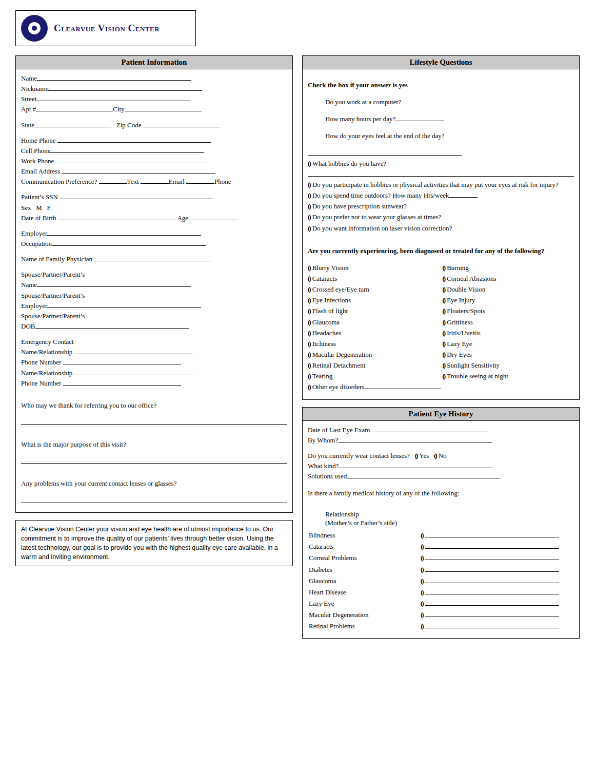Clearvue Vision Center
Patient Information
Name
Nickname
Street
Apt # City
State Zip Code
Home Phone
Cell Phone
Work Phone
Email Address
Communication Preference? Text Email Phone
Patient’s SSN
Sex M F
Date of Birth Age
Employer
Occupation
Name of Family Physician
Spouse/Partner/Parent’s
Name
Spouse/Partner/Parent’s
Employer
Spouse/Partner/Parent’s
DOB
Emergency Contact
Name/Relationship
Phone Number
Name/Relationship
Phone Number
Who may we thank for referring you to our office?
What is the major purpose of this visit?
Any problems with your current contact lenses or glasses?
At Clearvue Vision Center your vision and eye health are of utmost importance to us. Our commitment is to improve the quality of our patients’ lives through better vision. Using the latest technology, our goal is to provide you with the highest quality eye care available, in a warm and inviting environment.
Lifestyle Questions
Check the box if your answer is yes
Do you work at a computer?
How many hours per day?
How do your eyes feel at the end of the day?
() What hobbies do you have?
() Do you participate in hobbies or physical activities that may put your eyes at risk for injury?
() Do you spend time outdoors? How many Hrs/week
() Do you have prescription sunwear?
() Do you prefer not to wear your glasses at times?
() Do you want information on laser vision correction?
Are you currently experiencing, been diagnosed or treated for any of the following?
() Blurry Vision
() Cataracts
() Crossed eye/Eye turn
() Eye Infections
() Flash of light
() Glaucoma
() Headaches
() Itchiness
() Macular Degeneration
() Retinal Detachment
() Tearing
() Burning
() Corneal Abrasions
() Double Vision
() Eye Injury
() Floaters/Spots
() Grittiness
() Iritis/Uveitis
() Lazy Eye
() Dry Eyes
() Sunlight Sensitivity
() Trouble seeing at night
() Other eye disorders
Patient Eye History
Date of Last Eye Exam
By Whom?
Do you currently wear contact lenses? () Yes () No
What kind?
Solutions used
Is there a family medical history of any of the following:
Relationship
(Mother’s or Father’s side)
| Blindness | () |
| Cataracts | () |
| Corneal Problems | () |
| Diabetes | () |
| Glaucoma | () |
| Heart Disease | () |
| Lazy Eye | () |
| Macular Degeneration | () |
| Retinal Problems | () |